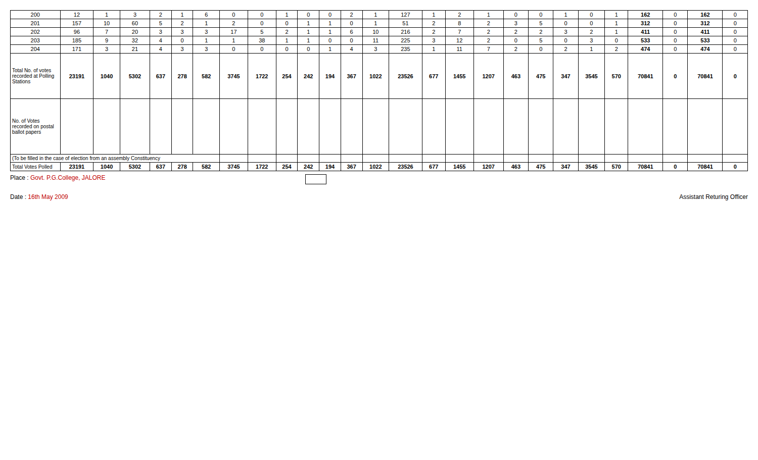| 200 | 12 | 1 | 3 | 2 | 1 | 6 | 0 | 0 | 1 | 0 | 0 | 2 | 1 | 127 | 1 | 2 | 1 | 0 | 0 | 1 | 0 | 1 | 162 | 0 | 162 | 0 |
| 201 | 157 | 10 | 60 | 5 | 2 | 1 | 2 | 0 | 0 | 1 | 1 | 0 | 1 | 51 | 2 | 8 | 2 | 3 | 5 | 0 | 0 | 1 | 312 | 0 | 312 | 0 |
| 202 | 96 | 7 | 20 | 3 | 3 | 3 | 17 | 5 | 2 | 1 | 1 | 6 | 10 | 216 | 2 | 7 | 2 | 2 | 2 | 3 | 2 | 1 | 411 | 0 | 411 | 0 |
| 203 | 185 | 9 | 32 | 4 | 0 | 1 | 1 | 38 | 1 | 1 | 0 | 0 | 11 | 225 | 3 | 12 | 2 | 0 | 5 | 0 | 3 | 0 | 533 | 0 | 533 | 0 |
| 204 | 171 | 3 | 21 | 4 | 3 | 3 | 0 | 0 | 0 | 0 | 1 | 4 | 3 | 235 | 1 | 11 | 7 | 2 | 0 | 2 | 1 | 2 | 474 | 0 | 474 | 0 |
| Total No. of votes recorded at Polling Stations | 23191 | 1040 | 5302 | 637 | 278 | 582 | 3745 | 1722 | 254 | 242 | 194 | 367 | 1022 | 23526 | 677 | 1455 | 1207 | 463 | 475 | 347 | 3545 | 570 | 70841 | 0 | 70841 | 0 |
| No. of Votes recorded on postal ballot papers | | | | | | | | | | | | | | | | | | | | | | | | | | |
| (To be filled in the case of election from an assembly Constituency | | | | | | | | | | | | | | | | | | | | |
| Total Votes Polled | 23191 | 1040 | 5302 | 637 | 278 | 582 | 3745 | 1722 | 254 | 242 | 194 | 367 | 1022 | 23526 | 677 | 1455 | 1207 | 463 | 475 | 347 | 3545 | 570 | 70841 | 0 | 70841 | 0 |
Place : Govt. P.G.College, JALORE
Date : 16th May 2009
Assistant Returing Officer